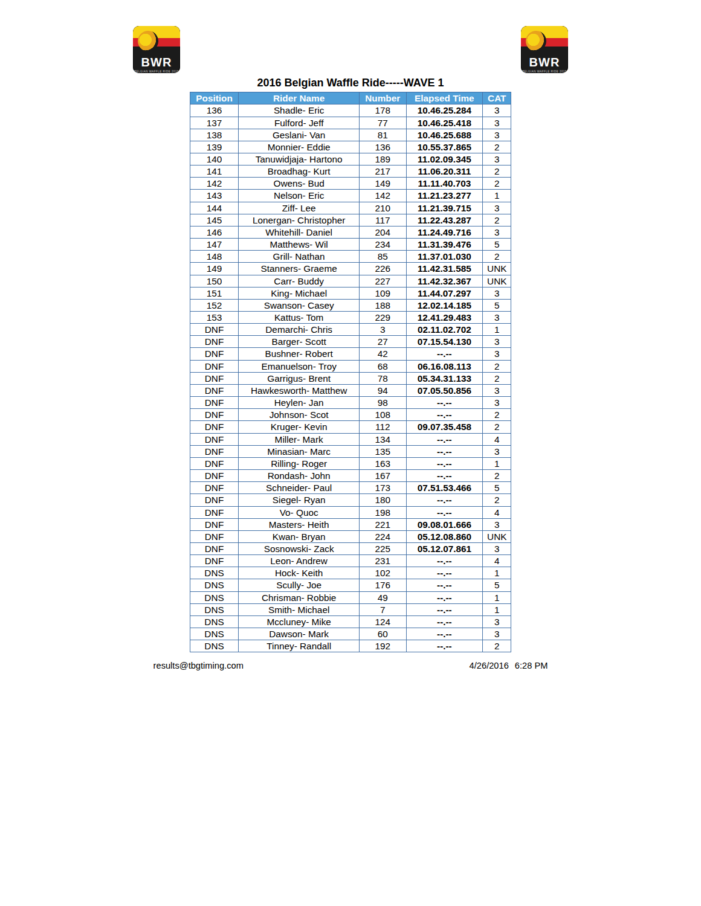BWR
BELGIAN WAFFLE RIDE 2016
BWR
BELGIAN WAFFLE RIDE 2016
2016 Belgian Waffle Ride-----WAVE 1
| Position | Rider Name | Number | Elapsed Time | CAT |
| --- | --- | --- | --- | --- |
| 136 | Shadle- Eric | 178 | 10.46.25.284 | 3 |
| 137 | Fulford- Jeff | 77 | 10.46.25.418 | 3 |
| 138 | Geslani- Van | 81 | 10.46.25.688 | 3 |
| 139 | Monnier- Eddie | 136 | 10.55.37.865 | 2 |
| 140 | Tanuwidjaja- Hartono | 189 | 11.02.09.345 | 3 |
| 141 | Broadhag- Kurt | 217 | 11.06.20.311 | 2 |
| 142 | Owens- Bud | 149 | 11.11.40.703 | 2 |
| 143 | Nelson- Eric | 142 | 11.21.23.277 | 1 |
| 144 | Ziff- Lee | 210 | 11.21.39.715 | 3 |
| 145 | Lonergan- Christopher | 117 | 11.22.43.287 | 2 |
| 146 | Whitehill- Daniel | 204 | 11.24.49.716 | 3 |
| 147 | Matthews- Wil | 234 | 11.31.39.476 | 5 |
| 148 | Grill- Nathan | 85 | 11.37.01.030 | 2 |
| 149 | Stanners- Graeme | 226 | 11.42.31.585 | UNK |
| 150 | Carr- Buddy | 227 | 11.42.32.367 | UNK |
| 151 | King- Michael | 109 | 11.44.07.297 | 3 |
| 152 | Swanson- Casey | 188 | 12.02.14.185 | 5 |
| 153 | Kattus- Tom | 229 | 12.41.29.483 | 3 |
| DNF | Demarchi- Chris | 3 | 02.11.02.702 | 1 |
| DNF | Barger- Scott | 27 | 07.15.54.130 | 3 |
| DNF | Bushner- Robert | 42 | --.-- | 3 |
| DNF | Emanuelson- Troy | 68 | 06.16.08.113 | 2 |
| DNF | Garrigus- Brent | 78 | 05.34.31.133 | 2 |
| DNF | Hawkesworth- Matthew | 94 | 07.05.50.856 | 3 |
| DNF | Heylen- Jan | 98 | --.-- | 3 |
| DNF | Johnson- Scot | 108 | --.-- | 2 |
| DNF | Kruger- Kevin | 112 | 09.07.35.458 | 2 |
| DNF | Miller- Mark | 134 | --.-- | 4 |
| DNF | Minasian- Marc | 135 | --.-- | 3 |
| DNF | Rilling- Roger | 163 | --.-- | 1 |
| DNF | Rondash- John | 167 | --.-- | 2 |
| DNF | Schneider- Paul | 173 | 07.51.53.466 | 5 |
| DNF | Siegel- Ryan | 180 | --.-- | 2 |
| DNF | Vo- Quoc | 198 | --.-- | 4 |
| DNF | Masters- Heith | 221 | 09.08.01.666 | 3 |
| DNF | Kwan- Bryan | 224 | 05.12.08.860 | UNK |
| DNF | Sosnowski- Zack | 225 | 05.12.07.861 | 3 |
| DNF | Leon- Andrew | 231 | --.-- | 4 |
| DNS | Hock- Keith | 102 | --.-- | 1 |
| DNS | Scully- Joe | 176 | --.-- | 5 |
| DNS | Chrisman- Robbie | 49 | --.-- | 1 |
| DNS | Smith- Michael | 7 | --.-- | 1 |
| DNS | Mccluney- Mike | 124 | --.-- | 3 |
| DNS | Dawson- Mark | 60 | --.-- | 3 |
| DNS | Tinney- Randall | 192 | --.-- | 2 |
results@tbgtiming.com
4/26/20166:28 PM